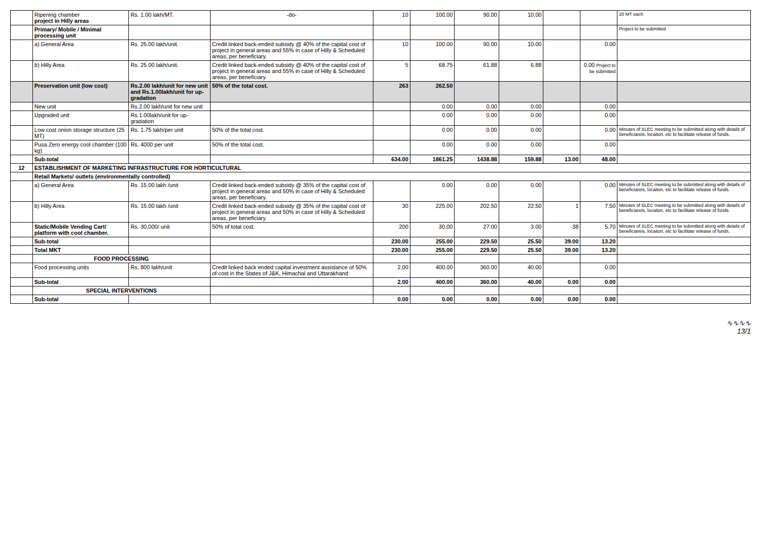| | Ripening chamber project in Hilly areas | Rs. 1.00 lakh/MT. | -do- | 10 | 100.00 | 90.00 | 10.00 | | | 20 MT each |
| | Primary/ Mobile / Minimal processing unit | | | | | | | | | Project to be submitted |
| | a) General Area | Rs. 25.00 lakh/unit. | Credit linked back-ended subsidy @ 40% of the capital cost of project in general areas and 55% in case of Hilly & Scheduled areas, per beneficiary. | 10 | 100.00 | 90.00 | 10.00 | | 0.00 | |
| | b) Hilly Area | Rs. 25.00 lakh/unit. | Credit linked back-ended subsidy @ 40% of the capital cost of project in general areas and 55% in case of Hilly & Scheduled areas, per beneficiary. | 5 | 68.75 | 61.88 | 6.88 | | 0.00 Project to be submitted | |
| | Preservation unit (low cost) | Rs.2.00 lakh/unit for new unit and Rs.1.00lakh/unit for up-gradation | 50% of the total cost. | 263 | 262.50 | | | | | |
| | New unit | Rs.2.00 lakh/unit for new unit | | | 0.00 | 0.00 | 0.00 | | 0.00 | |
| | Upgraded unit | Rs.1.00lakh/unit for up-gradation | | | 0.00 | 0.00 | 0.00 | | 0.00 | |
| | Low cost onion storage structure (25 MT) | Rs. 1.75 lakh/per unit | 50% of the total cost. | | 0.00 | 0.00 | 0.00 | | 0.00 | Minutes of SLEC meeting to be submitted along with details of beneficiareis, locaiton, etc to facilitate release of funds. |
| | Pusa Zero energy cool chamber (100 kg) | Rs. 4000 per unit | 50% of the total cost. | | 0.00 | 0.00 | 0.00 | | 0.00 | |
| | Sub-total | | | 634.00 | 1861.25 | 1438.88 | 159.88 | 13.00 | 48.00 | |
| 12 | ESTABLISHMENT OF MARKETING INFRASTRUCTURE FOR HORTICULTURAL |
| | Retail Markets/ outlets (environmentally controlled) |
| | a) General Area | Rs. 15.00 lakh /unit | Credit linked back-ended subsidy @ 35% of the capital cost of project in general areas and 50% in case of Hilly & Scheduled areas, per beneficiary. | | 0.00 | 0.00 | 0.00 | | 0.00 | Minutes of SLEC meeting to be submitted along with details of beneficiareis, locaiton, etc to facilitate release of funds. |
| | b) Hilly Area | Rs. 15.00 lakh /unit | Credit linked back-ended subsidy @ 35% of the capital cost of project in general areas and 50% in case of Hilly & Scheduled areas, per beneficiary. | 30 | 225.00 | 202.50 | 22.50 | 1 | 7.50 | Minutes of SLEC meeting to be submitted along with details of beneficiareis, locaiton, etc to facilitate release of funds. |
| | Static/Mobile Vending Cart/ platform with cool chamber. | Rs. 30,000/ unit | 50% of total cost. | 200 | 30.00 | 27.00 | 3.00 | 38 | 5.70 | Minutes of SLEC meeting to be submitted along with details of beneficiareis, locaiton, etc to facilitate release of funds. |
| | Sub-total | | | 230.00 | 255.00 | 229.50 | 25.50 | 39.00 | 13.20 | |
| | Total MKT | | | 230.00 | 255.00 | 229.50 | 25.50 | 39.00 | 13.20 | |
| | FOOD PROCESSING | | | | | | | | |
| | Food processing units | Rs. 800 lakh/unit | Credit linked back ended capital investment assistance of 50% of cost in the States of J&K, Himachal and Uttarakhand | 2.00 | 400.00 | 360.00 | 40.00 | | 0.00 | |
| | Sub-total | | | 2.00 | 400.00 | 360.00 | 40.00 | 0.00 | 0.00 | |
| | SPECIAL INTERVENTIONS | | | | | | | | |
| | Sub-total | | | 0.00 | 0.00 | 0.00 | 0.00 | 0.00 | 0.00 | |
∿∿∿∿
13/1